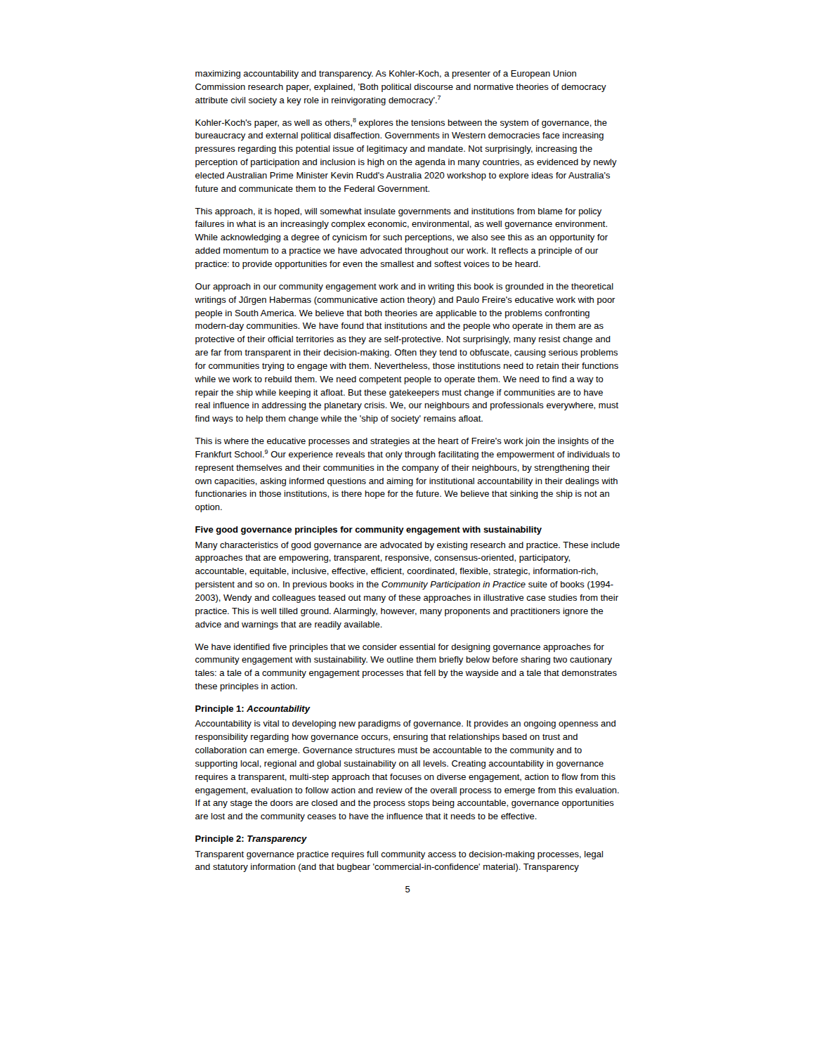maximizing accountability and transparency. As Kohler-Koch, a presenter of a European Union Commission research paper, explained, 'Both political discourse and normative theories of democracy attribute civil society a key role in reinvigorating democracy'.7
Kohler-Koch's paper, as well as others,8 explores the tensions between the system of governance, the bureaucracy and external political disaffection. Governments in Western democracies face increasing pressures regarding this potential issue of legitimacy and mandate. Not surprisingly, increasing the perception of participation and inclusion is high on the agenda in many countries, as evidenced by newly elected Australian Prime Minister Kevin Rudd's Australia 2020 workshop to explore ideas for Australia's future and communicate them to the Federal Government.
This approach, it is hoped, will somewhat insulate governments and institutions from blame for policy failures in what is an increasingly complex economic, environmental, as well governance environment. While acknowledging a degree of cynicism for such perceptions, we also see this as an opportunity for added momentum to a practice we have advocated throughout our work. It reflects a principle of our practice: to provide opportunities for even the smallest and softest voices to be heard.
Our approach in our community engagement work and in writing this book is grounded in the theoretical writings of Jűrgen Habermas (communicative action theory) and Paulo Freire's educative work with poor people in South America. We believe that both theories are applicable to the problems confronting modern-day communities. We have found that institutions and the people who operate in them are as protective of their official territories as they are self-protective. Not surprisingly, many resist change and are far from transparent in their decision-making. Often they tend to obfuscate, causing serious problems for communities trying to engage with them. Nevertheless, those institutions need to retain their functions while we work to rebuild them. We need competent people to operate them. We need to find a way to repair the ship while keeping it afloat. But these gatekeepers must change if communities are to have real influence in addressing the planetary crisis. We, our neighbours and professionals everywhere, must find ways to help them change while the 'ship of society' remains afloat.
This is where the educative processes and strategies at the heart of Freire's work join the insights of the Frankfurt School.9 Our experience reveals that only through facilitating the empowerment of individuals to represent themselves and their communities in the company of their neighbours, by strengthening their own capacities, asking informed questions and aiming for institutional accountability in their dealings with functionaries in those institutions, is there hope for the future. We believe that sinking the ship is not an option.
Five good governance principles for community engagement with sustainability
Many characteristics of good governance are advocated by existing research and practice. These include approaches that are empowering, transparent, responsive, consensus-oriented, participatory, accountable, equitable, inclusive, effective, efficient, coordinated, flexible, strategic, information-rich, persistent and so on. In previous books in the Community Participation in Practice suite of books (1994-2003), Wendy and colleagues teased out many of these approaches in illustrative case studies from their practice. This is well tilled ground. Alarmingly, however, many proponents and practitioners ignore the advice and warnings that are readily available.
We have identified five principles that we consider essential for designing governance approaches for community engagement with sustainability. We outline them briefly below before sharing two cautionary tales: a tale of a community engagement processes that fell by the wayside and a tale that demonstrates these principles in action.
Principle 1: Accountability
Accountability is vital to developing new paradigms of governance. It provides an ongoing openness and responsibility regarding how governance occurs, ensuring that relationships based on trust and collaboration can emerge. Governance structures must be accountable to the community and to supporting local, regional and global sustainability on all levels. Creating accountability in governance requires a transparent, multi-step approach that focuses on diverse engagement, action to flow from this engagement, evaluation to follow action and review of the overall process to emerge from this evaluation. If at any stage the doors are closed and the process stops being accountable, governance opportunities are lost and the community ceases to have the influence that it needs to be effective.
Principle 2: Transparency
Transparent governance practice requires full community access to decision-making processes, legal and statutory information (and that bugbear 'commercial-in-confidence' material). Transparency
5